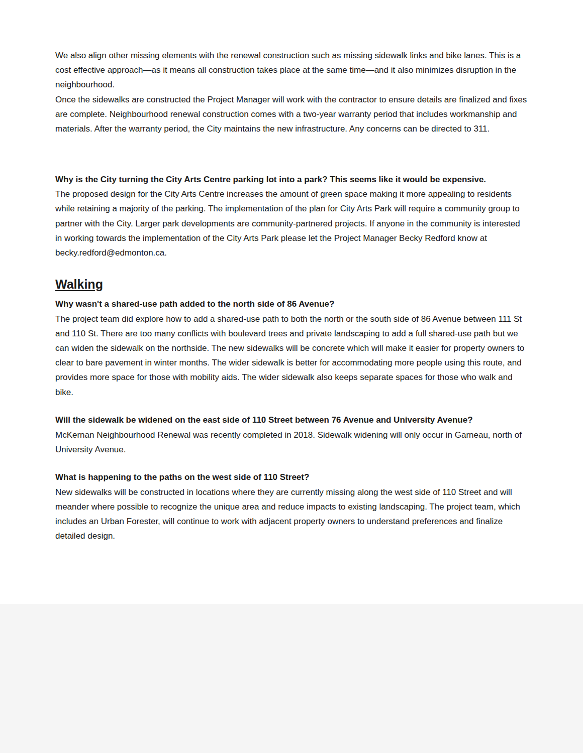We also align other missing elements with the renewal construction such as missing sidewalk links and bike lanes. This is a cost effective approach—as it means all construction takes place at the same time—and it also minimizes disruption in the neighbourhood.
Once the sidewalks are constructed the Project Manager will work with the contractor to ensure details are finalized and fixes are complete. Neighbourhood renewal construction comes with a two-year warranty period that includes workmanship and materials. After the warranty period, the City maintains the new infrastructure. Any concerns can be directed to 311.
Why is the City turning the City Arts Centre parking lot into a park? This seems like it would be expensive.
The proposed design for the City Arts Centre increases the amount of green space making it more appealing to residents while retaining a majority of the parking. The implementation of the plan for City Arts Park will require a community group to partner with the City. Larger park developments are community-partnered projects. If anyone in the community is interested in working towards the implementation of the City Arts Park please let the Project Manager Becky Redford know at becky.redford@edmonton.ca.
Walking
Why wasn't a shared-use path added to the north side of 86 Avenue?
The project team did explore how to add a shared-use path to both the north or the south side of 86 Avenue between 111 St and 110 St. There are too many conflicts with boulevard trees and private landscaping to add a full shared-use path but we can widen the sidewalk on the northside. The new sidewalks will be concrete which will make it easier for property owners to clear to bare pavement in winter months. The wider sidewalk is better for accommodating more people using this route, and provides more space for those with mobility aids. The wider sidewalk also keeps separate spaces for those who walk and bike.
Will the sidewalk be widened on the east side of 110 Street between 76 Avenue and University Avenue?
McKernan Neighbourhood Renewal was recently completed in 2018. Sidewalk widening will only occur in Garneau, north of University Avenue.
What is happening to the paths on the west side of 110 Street?
New sidewalks will be constructed in locations where they are currently missing along the west side of 110 Street and will meander where possible to recognize the unique area and reduce impacts to existing landscaping. The project team, which includes an Urban Forester, will continue to work with adjacent property owners to understand preferences and finalize detailed design.